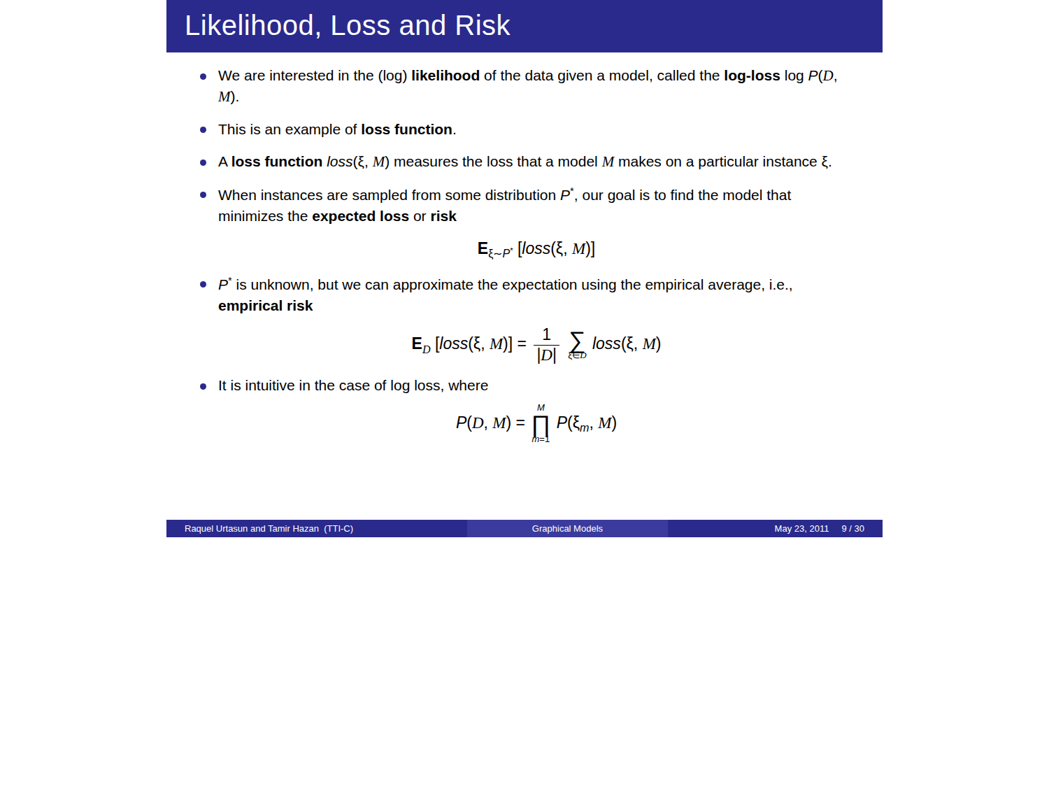Likelihood, Loss and Risk
We are interested in the (log) likelihood of the data given a model, called the log-loss log P(D, M).
This is an example of loss function.
A loss function loss(ξ, M) measures the loss that a model M makes on a particular instance ξ.
When instances are sampled from some distribution P*, our goal is to find the model that minimizes the expected loss or risk
Eξ∼P* [loss(ξ, M)]
P* is unknown, but we can approximate the expectation using the empirical average, i.e., empirical risk
ED [loss(ξ, M)] = 1|D| ∑ξ∈D loss(ξ, M)
It is intuitive in the case of log loss, where
P(D, M) = M∏m=1 P(ξm, M)
Raquel Urtasun and Tamir Hazan (TTI-C)
Graphical Models
May 23, 2011 9 / 30